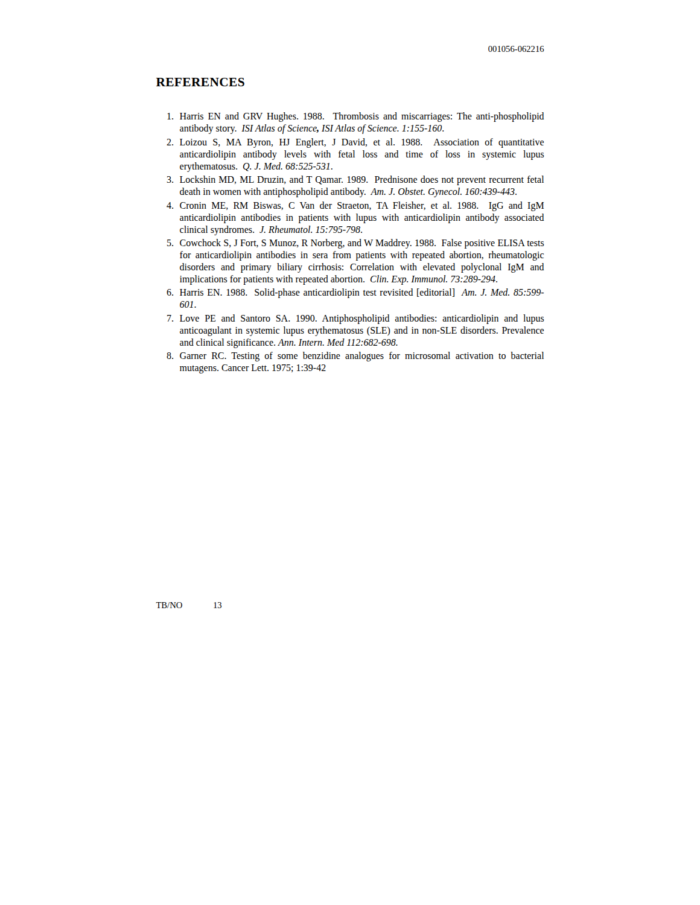001056-062216
REFERENCES
Harris EN and GRV Hughes. 1988. Thrombosis and miscarriages: The anti-phospholipid antibody story. ISI Atlas of Science, ISI Atlas of Science. 1:155-160.
Loizou S, MA Byron, HJ Englert, J David, et al. 1988. Association of quantitative anticardiolipin antibody levels with fetal loss and time of loss in systemic lupus erythematosus. Q. J. Med. 68:525-531.
Lockshin MD, ML Druzin, and T Qamar. 1989. Prednisone does not prevent recurrent fetal death in women with antiphospholipid antibody. Am. J. Obstet. Gynecol. 160:439-443.
Cronin ME, RM Biswas, C Van der Straeton, TA Fleisher, et al. 1988. IgG and IgM anticardiolipin antibodies in patients with lupus with anticardiolipin antibody associated clinical syndromes. J. Rheumatol. 15:795-798.
Cowchock S, J Fort, S Munoz, R Norberg, and W Maddrey. 1988. False positive ELISA tests for anticardiolipin antibodies in sera from patients with repeated abortion, rheumatologic disorders and primary biliary cirrhosis: Correlation with elevated polyclonal IgM and implications for patients with repeated abortion. Clin. Exp. Immunol. 73:289-294.
Harris EN. 1988. Solid-phase anticardiolipin test revisited [editorial] Am. J. Med. 85:599-601.
Love PE and Santoro SA. 1990. Antiphospholipid antibodies: anticardiolipin and lupus anticoagulant in systemic lupus erythematosus (SLE) and in non-SLE disorders. Prevalence and clinical significance. Ann. Intern. Med 112:682-698.
Garner RC. Testing of some benzidine analogues for microsomal activation to bacterial mutagens. Cancer Lett. 1975; 1:39-42
TB/NO 13